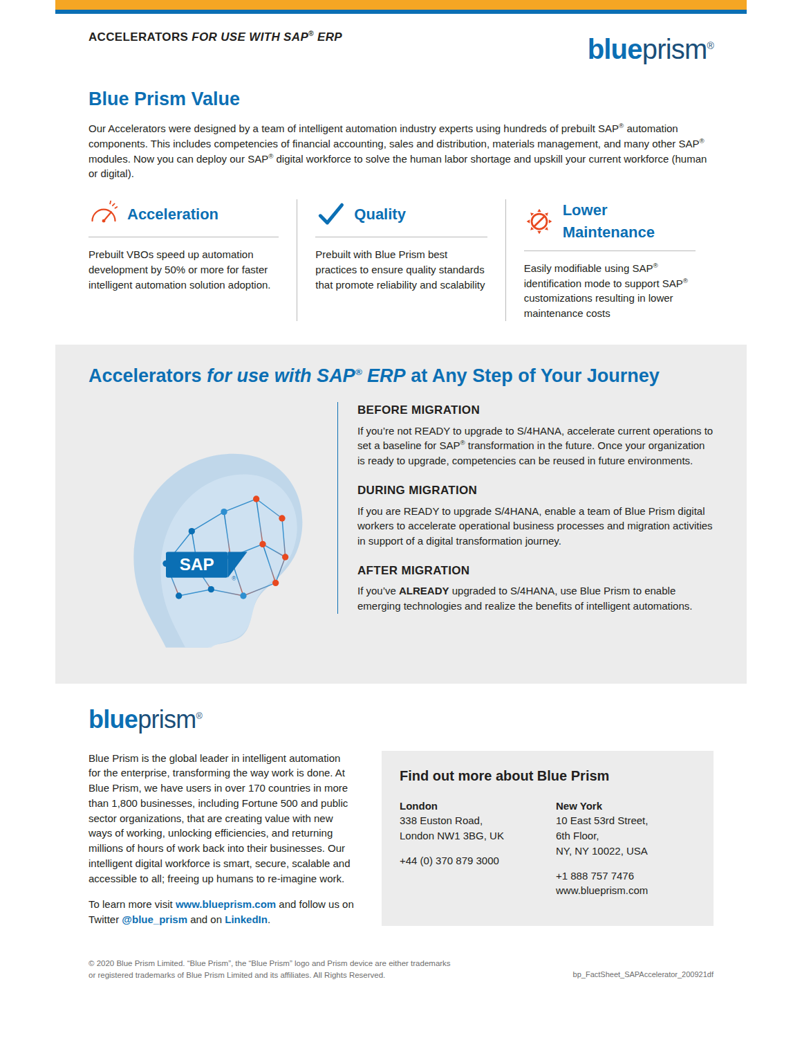Accelerators for use with SAP® ERP
blue prism®
Blue Prism Value
Our Accelerators were designed by a team of intelligent automation industry experts using hundreds of prebuilt SAP® automation components. This includes competencies of financial accounting, sales and distribution, materials management, and many other SAP® modules. Now you can deploy our SAP® digital workforce to solve the human labor shortage and upskill your current workforce (human or digital).
Acceleration
Prebuilt VBOs speed up automation development by 50% or more for faster intelligent automation solution adoption.
Quality
Prebuilt with Blue Prism best practices to ensure quality standards that promote reliability and scalability
Lower Maintenance
Easily modifiable using SAP® identification mode to support SAP® customizations resulting in lower maintenance costs
Accelerators for use with SAP® ERP at Any Step of Your Journey
SAP ®
Before Migration
If you’re not READY to upgrade to S/4HANA, accelerate current operations to set a baseline for SAP® transformation in the future. Once your organization is ready to upgrade, competencies can be reused in future environments.
During Migration
If you are READY to upgrade S/4HANA, enable a team of Blue Prism digital workers to accelerate operational business processes and migration activities in support of a digital transformation journey.
After Migration
If you’ve ALREADY upgraded to S/4HANA, use Blue Prism to enable emerging technologies and realize the benefits of intelligent automations.
blue prism®
Blue Prism is the global leader in intelligent automation for the enterprise, transforming the way work is done. At Blue Prism, we have users in over 170 countries in more than 1,800 businesses, including Fortune 500 and public sector organizations, that are creating value with new ways of working, unlocking efficiencies, and returning millions of hours of work back into their businesses. Our intelligent digital workforce is smart, secure, scalable and accessible to all; freeing up humans to re-imagine work.
To learn more visit www.blueprism.com and follow us on Twitter @blue_prism and on LinkedIn.
Find out more about Blue Prism
London 338 Euston Road,
London NW1 3BG, UK
+44 (0) 370 879 3000
New York 10 East 53rd Street,
6th Floor,
NY, NY 10022, USA
+1 888 757 7476
www.blueprism.com
© 2020 Blue Prism Limited. “Blue Prism”, the “Blue Prism” logo and Prism device are either trademarks
or registered trademarks of Blue Prism Limited and its affiliates. All Rights Reserved.
bp_FactSheet_SAPAccelerator_200921df